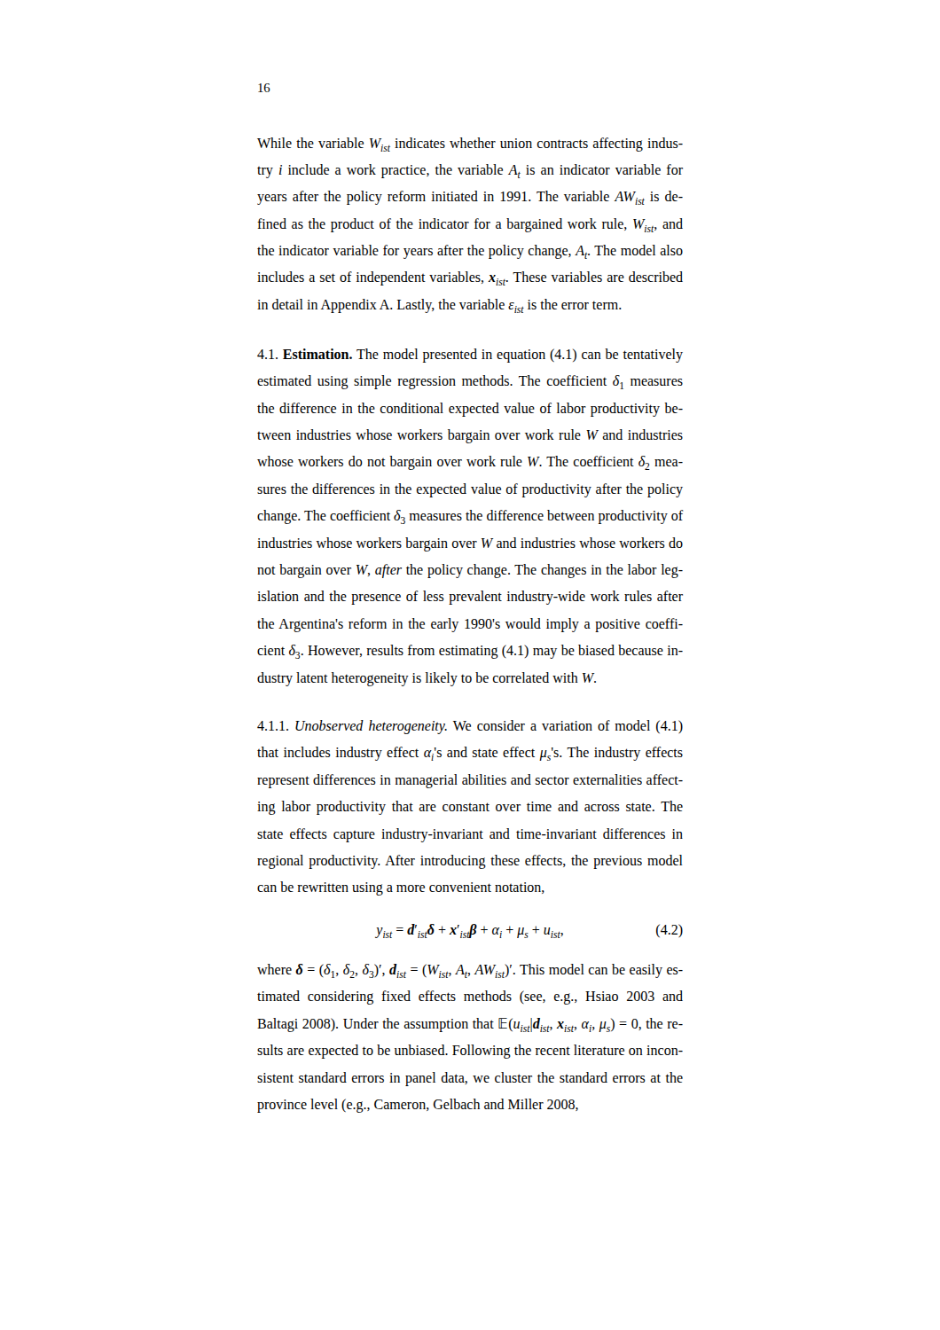16
While the variable Wist indicates whether union contracts affecting industry i include a work practice, the variable At is an indicator variable for years after the policy reform initiated in 1991. The variable AWist is defined as the product of the indicator for a bargained work rule, Wist, and the indicator variable for years after the policy change, At. The model also includes a set of independent variables, xist. These variables are described in detail in Appendix A. Lastly, the variable εist is the error term.
4.1. Estimation. The model presented in equation (4.1) can be tentatively estimated using simple regression methods. The coefficient δ1 measures the difference in the conditional expected value of labor productivity between industries whose workers bargain over work rule W and industries whose workers do not bargain over work rule W. The coefficient δ2 measures the differences in the expected value of productivity after the policy change. The coefficient δ3 measures the difference between productivity of industries whose workers bargain over W and industries whose workers do not bargain over W, after the policy change. The changes in the labor legislation and the presence of less prevalent industry-wide work rules after the Argentina's reform in the early 1990's would imply a positive coefficient δ3. However, results from estimating (4.1) may be biased because industry latent heterogeneity is likely to be correlated with W.
4.1.1. Unobserved heterogeneity. We consider a variation of model (4.1) that includes industry effect αi's and state effect μs's. The industry effects represent differences in managerial abilities and sector externalities affecting labor productivity that are constant over time and across state. The state effects capture industry-invariant and time-invariant differences in regional productivity. After introducing these effects, the previous model can be rewritten using a more convenient notation,
yist = d′ist δ + x′ist β + αi + μs + uist, (4.2)
where δ = (δ1, δ2, δ3)′, dist = (Wist, At, AWist)′. This model can be easily estimated considering fixed effects methods (see, e.g., Hsiao 2003 and Baltagi 2008). Under the assumption that 𝔼(uist|dist, xist, αi, μs) = 0, the results are expected to be unbiased. Following the recent literature on inconsistent standard errors in panel data, we cluster the standard errors at the province level (e.g., Cameron, Gelbach and Miller 2008,